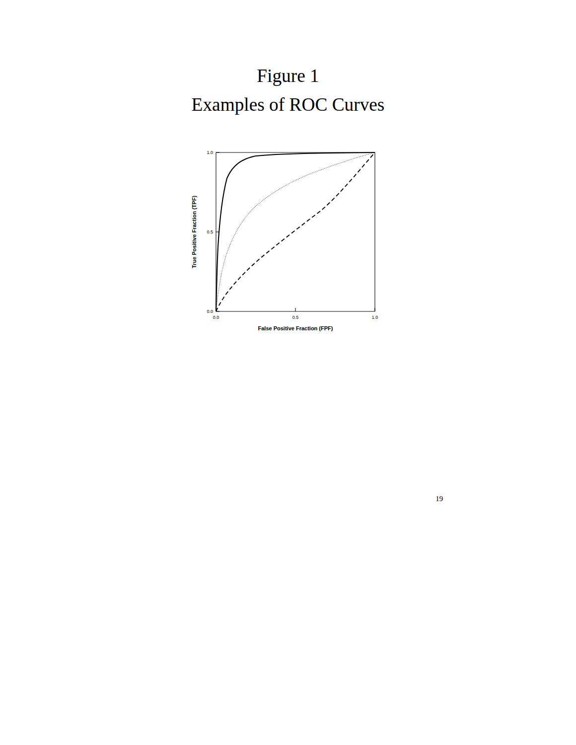Figure 1
Examples of ROC Curves
0.0 0.5 1.0 0.0 0.5 1.0 False Positive Fraction (FPF) True Positive Fraction (TPF)
19